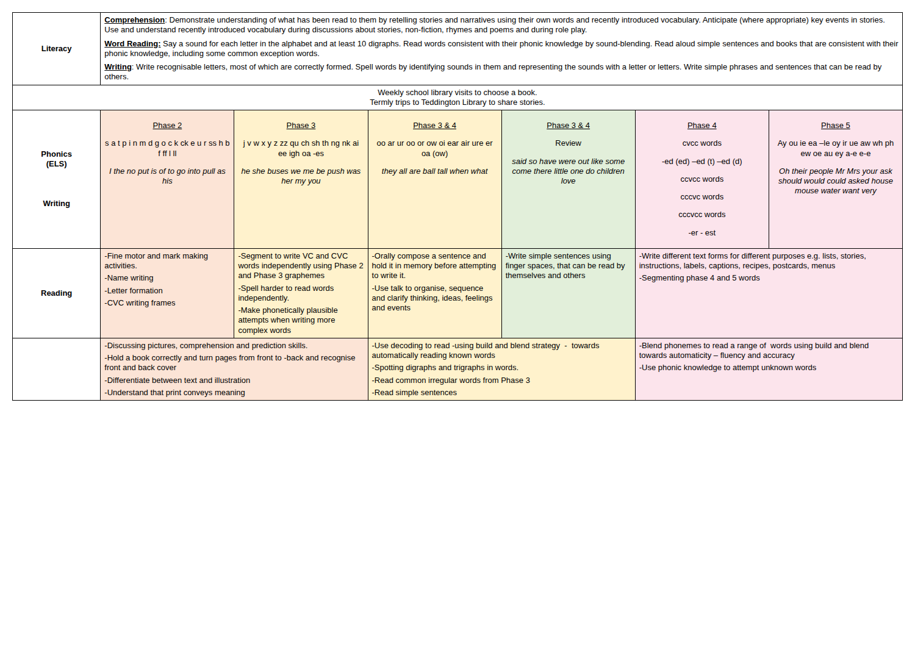| Literacy | Comprehension : Demonstrate understanding of what has been read to them by retelling stories and narratives using their own words and recently introduced vocabulary. Anticipate (where appropriate) key events in stories. Use and understand recently introduced vocabulary during discussions about stories, non-fiction, rhymes and poems and during role play. Word Reading: Say a sound for each letter in the alphabet and at least 10 digraphs. Read words consistent with their phonic knowledge by sound-blending. Read aloud simple sentences and books that are consistent with their phonic knowledge, including some common exception words. Writing : Write recognisable letters, most of which are correctly formed. Spell words by identifying sounds in them and representing the sounds with a letter or letters. Write simple phrases and sentences that can be read by others. |
| Weekly school library visits to choose a book. Termly trips to Teddington Library to share stories. |
| Phonics (ELS) Writing | Phase 2 s a t p i n m d g o c k ck e u r ss h b f ff l ll I the no put is of to go into pull as his | Phase 3 j v w x y z zz qu ch sh th ng nk ai ee igh oa -es he she buses we me be push was her my you | Phase 3 & 4 oo ar ur oo or ow oi ear air ure er oa (ow) they all are ball tall when what | Phase 3 & 4 Review said so have were out like some come there little one do children love | Phase 4 cvcc words -ed (ed) –ed (t) –ed (d) ccvcc words cccvc words cccvcc words -er - est | Phase 5 Ay ou ie ea –le oy ir ue aw wh ph ew oe au ey a-e e-e Oh their people Mr Mrs your ask should would could asked house mouse water want very |
| Reading | -Fine motor and mark making activities. -Name writing -Letter formation -CVC writing frames | -Segment to write VC and CVC words independently using Phase 2 and Phase 3 graphemes -Spell harder to read words independently. -Make phonetically plausible attempts when writing more complex words | -Orally compose a sentence and hold it in memory before attempting to write it. -Use talk to organise, sequence and clarify thinking, ideas, feelings and events | -Write simple sentences using finger spaces, that can be read by themselves and others | -Write different text forms for different purposes e.g. lists, stories, instructions, labels, captions, recipes, postcards, menus -Segmenting phase 4 and 5 words |
| | -Discussing pictures, comprehension and prediction skills. -Hold a book correctly and turn pages from front to -back and recognise front and back cover -Differentiate between text and illustration -Understand that print conveys meaning | -Use decoding to read -using build and blend strategy - towards automatically reading known words -Spotting digraphs and trigraphs in words. -Read common irregular words from Phase 3 -Read simple sentences | -Blend phonemes to read a range of words using build and blend towards automaticity – fluency and accuracy -Use phonic knowledge to attempt unknown words |